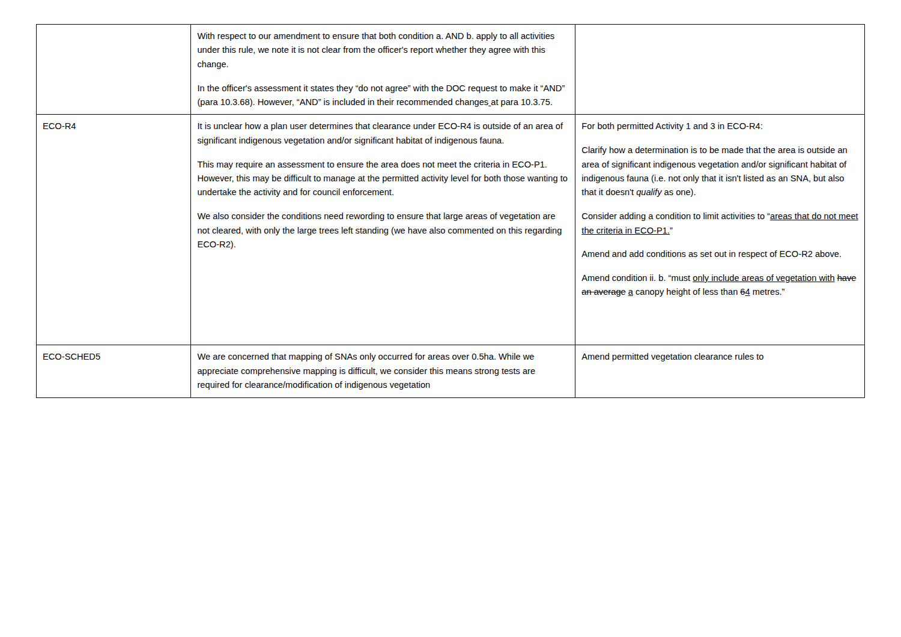| | With respect to our amendment to ensure that both condition a. AND b. apply to all activities under this rule, we note it is not clear from the officer's report whether they agree with this change. In the officer's assessment it states they “do not agree” with the DOC request to make it “AND” (para 10.3.68). However, “AND” is included in their recommended changes at para 10.3.75. | |
| ECO-R4 | It is unclear how a plan user determines that clearance under ECO-R4 is outside of an area of significant indigenous vegetation and/or significant habitat of indigenous fauna. This may require an assessment to ensure the area does not meet the criteria in ECO-P1. However, this may be difficult to manage at the permitted activity level for both those wanting to undertake the activity and for council enforcement. We also consider the conditions need rewording to ensure that large areas of vegetation are not cleared, with only the large trees left standing (we have also commented on this regarding ECO-R2). | For both permitted Activity 1 and 3 in ECO-R4: Clarify how a determination is to be made that the area is outside an area of significant indigenous vegetation and/or significant habitat of indigenous fauna (i.e. not only that it isn't listed as an SNA, but also that it doesn't qualify as one). Consider adding a condition to limit activities to “ areas that do not meet the criteria in ECO-P1. ” Amend and add conditions as set out in respect of ECO-R2 above. Amend condition ii. b. “must only include areas of vegetation with have an average a canopy height of less than 6 4 metres.” |
| ECO-SCHED5 | We are concerned that mapping of SNAs only occurred for areas over 0.5ha. While we appreciate comprehensive mapping is difficult, we consider this means strong tests are required for clearance/modification of indigenous vegetation | Amend permitted vegetation clearance rules to |